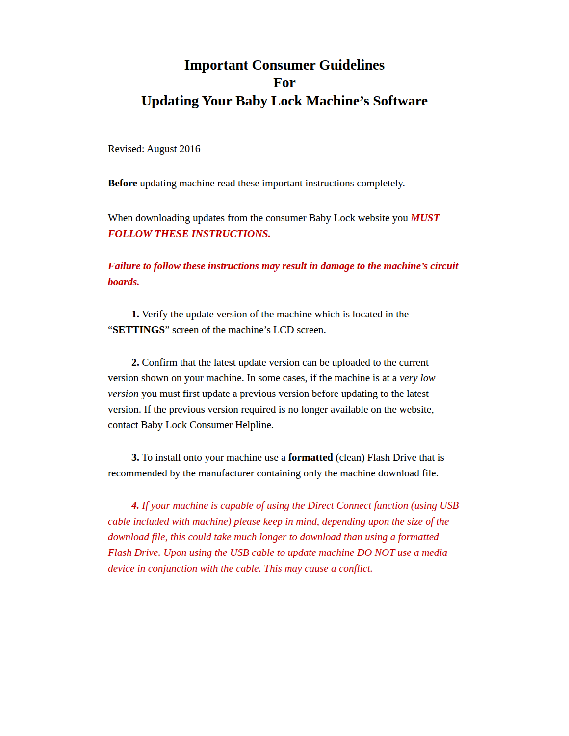Important Consumer Guidelines
For
Updating Your Baby Lock Machine’s Software
Revised: August 2016
Before updating machine read these important instructions completely.
When downloading updates from the consumer Baby Lock website you MUST FOLLOW THESE INSTRUCTIONS.
Failure to follow these instructions may result in damage to the machine’s circuit boards.
1. Verify the update version of the machine which is located in the “SETTINGS” screen of the machine’s LCD screen.
2. Confirm that the latest update version can be uploaded to the current version shown on your machine. In some cases, if the machine is at a very low version you must first update a previous version before updating to the latest version. If the previous version required is no longer available on the website, contact Baby Lock Consumer Helpline.
3. To install onto your machine use a formatted (clean) Flash Drive that is recommended by the manufacturer containing only the machine download file.
4. If your machine is capable of using the Direct Connect function (using USB cable included with machine) please keep in mind, depending upon the size of the download file, this could take much longer to download than using a formatted Flash Drive. Upon using the USB cable to update machine DO NOT use a media device in conjunction with the cable. This may cause a conflict.